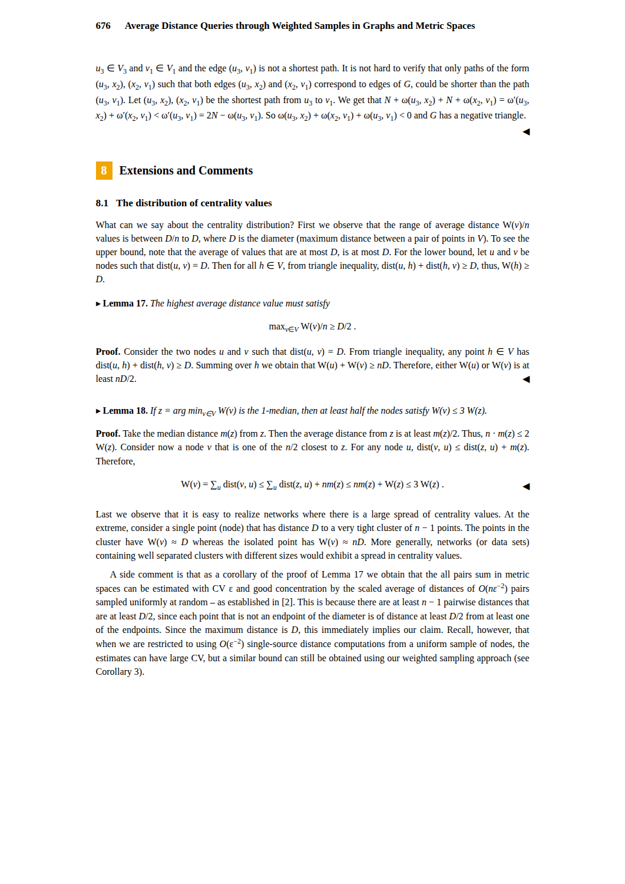676 Average Distance Queries through Weighted Samples in Graphs and Metric Spaces
u3 ∈ V3 and v1 ∈ V1 and the edge (u3, v1) is not a shortest path. It is not hard to verify that only paths of the form (u3, x2), (x2, v1) such that both edges (u3, x2) and (x2, v1) correspond to edges of G, could be shorter than the path (u3, v1). Let (u3, x2), (x2, v1) be the shortest path from u3 to v1. We get that N + ω(u3, x2) + N + ω(x2, v1) = ω′(u3, x2) + ω′(x2, v1) < ω′(u3, v1) = 2N − ω(u3, v1). So ω(u3, x2) + ω(x2, v1) + ω(u3, v1) < 0 and G has a negative triangle. ◀
8 Extensions and Comments
8.1 The distribution of centrality values
What can we say about the centrality distribution? First we observe that the range of average distance W(v)/n values is between D/n to D, where D is the diameter (maximum distance between a pair of points in V). To see the upper bound, note that the average of values that are at most D, is at most D. For the lower bound, let u and v be nodes such that dist(u, v) = D. Then for all h ∈ V, from triangle inequality, dist(u, h) + dist(h, v) ≥ D, thus, W(h) ≥ D.
Lemma 17. The highest average distance value must satisfy
maxv∈V W(v)/n ≥ D/2 .
Proof. Consider the two nodes u and v such that dist(u, v) = D. From triangle inequality, any point h ∈ V has dist(u, h) + dist(h, v) ≥ D. Summing over h we obtain that W(u) + W(v) ≥ nD. Therefore, either W(u) or W(v) is at least nD/2. ◀
Lemma 18. If z = arg minv∈V W(v) is the 1-median, then at least half the nodes satisfy W(v) ≤ 3 W(z).
Proof. Take the median distance m(z) from z. Then the average distance from z is at least m(z)/2. Thus, n · m(z) ≤ 2 W(z). Consider now a node v that is one of the n/2 closest to z. For any node u, dist(v, u) ≤ dist(z, u) + m(z). Therefore,
W(v) = ∑u dist(v, u) ≤ ∑u dist(z, u) + nm(z) ≤ nm(z) + W(z) ≤ 3 W(z) . ◀
Last we observe that it is easy to realize networks where there is a large spread of centrality values. At the extreme, consider a single point (node) that has distance D to a very tight cluster of n − 1 points. The points in the cluster have W(v) ≈ D whereas the isolated point has W(v) ≈ nD. More generally, networks (or data sets) containing well separated clusters with different sizes would exhibit a spread in centrality values.
A side comment is that as a corollary of the proof of Lemma 17 we obtain that the all pairs sum in metric spaces can be estimated with CV ε and good concentration by the scaled average of distances of O(nε−2) pairs sampled uniformly at random – as established in [2]. This is because there are at least n − 1 pairwise distances that are at least D/2, since each point that is not an endpoint of the diameter is of distance at least D/2 from at least one of the endpoints. Since the maximum distance is D, this immediately implies our claim. Recall, however, that when we are restricted to using O(ε−2) single-source distance computations from a uniform sample of nodes, the estimates can have large CV, but a similar bound can still be obtained using our weighted sampling approach (see Corollary 3).